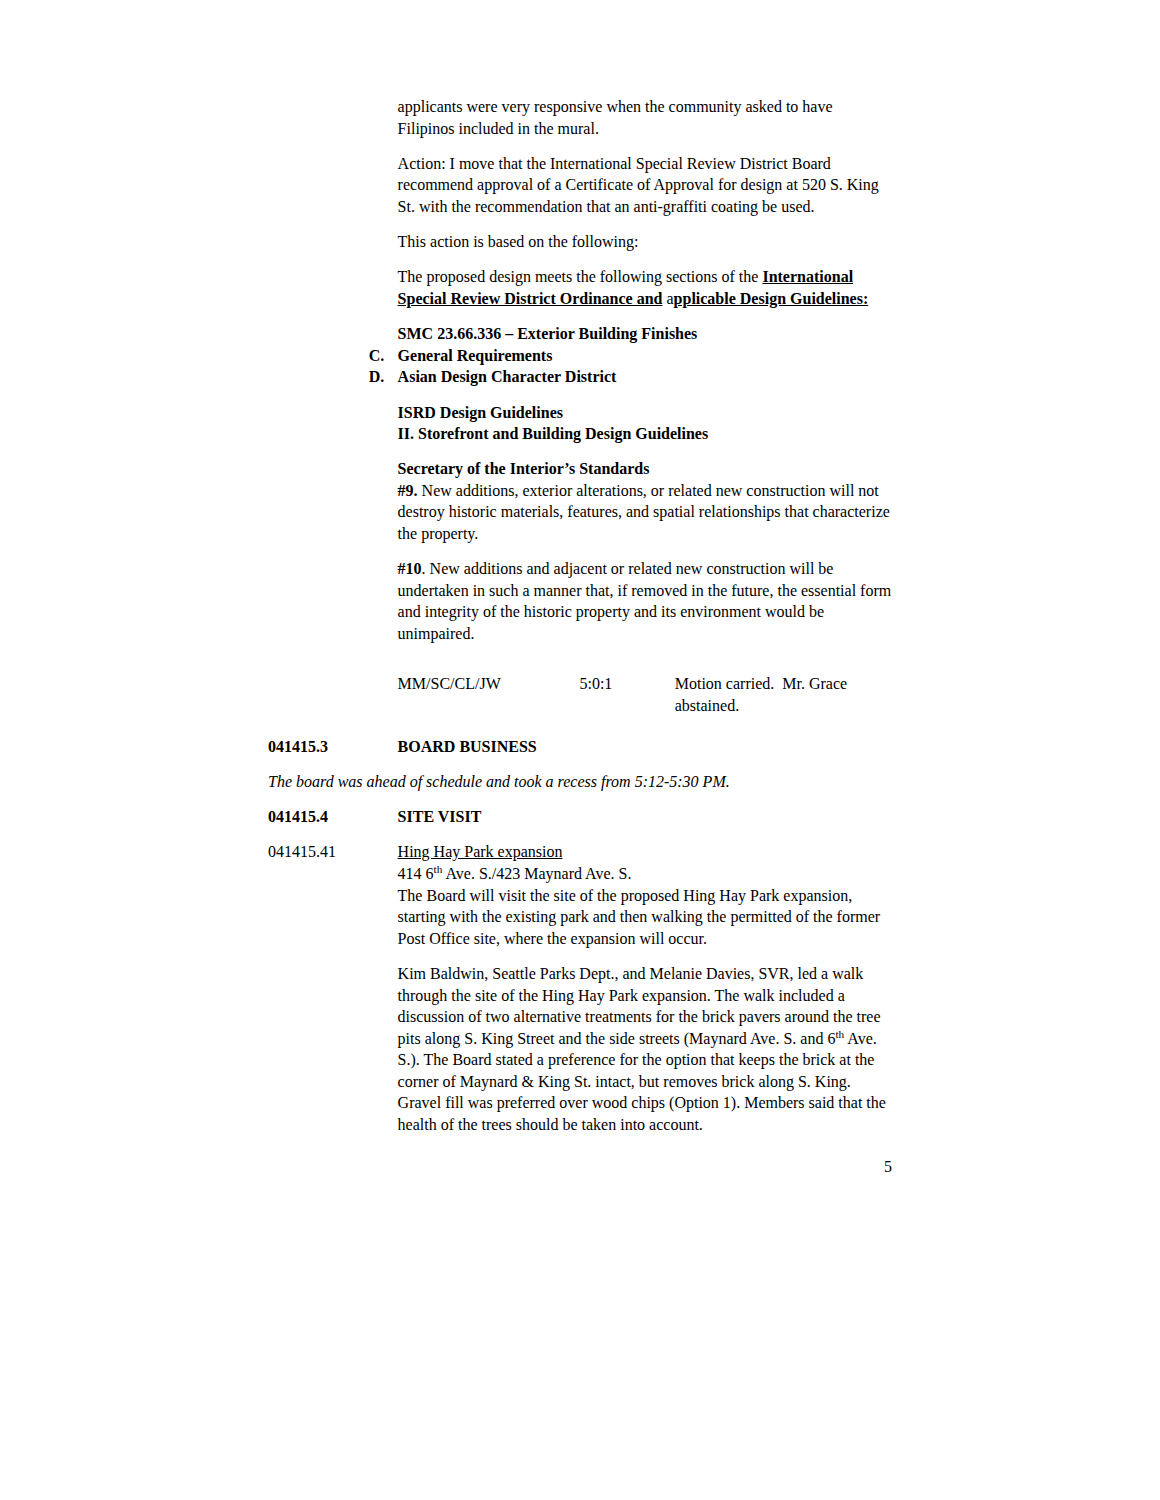applicants were very responsive when the community asked to have Filipinos included in the mural.
Action: I move that the International Special Review District Board recommend approval of a Certificate of Approval for design at 520 S. King St. with the recommendation that an anti-graffiti coating be used.
This action is based on the following:
The proposed design meets the following sections of the International Special Review District Ordinance and applicable Design Guidelines:
SMC 23.66.336 – Exterior Building Finishes
C.
General Requirements
D.
Asian Design Character District
ISRD Design Guidelines
II. Storefront and Building Design Guidelines
Secretary of the Interior’s Standards
#9. New additions, exterior alterations, or related new construction will not destroy historic materials, features, and spatial relationships that characterize the property.
#10. New additions and adjacent or related new construction will be undertaken in such a manner that, if removed in the future, the essential form and integrity of the historic property and its environment would be unimpaired.
MM/SC/CL/JW
5:0:1
Motion carried. Mr. Grace abstained.
041415.3
BOARD BUSINESS
The board was ahead of schedule and took a recess from 5:12-5:30 PM.
041415.4
SITE VISIT
041415.41
Hing Hay Park expansion
414 6th Ave. S./423 Maynard Ave. S.
The Board will visit the site of the proposed Hing Hay Park expansion, starting with the existing park and then walking the permitted of the former Post Office site, where the expansion will occur.
Kim Baldwin, Seattle Parks Dept., and Melanie Davies, SVR, led a walk through the site of the Hing Hay Park expansion. The walk included a discussion of two alternative treatments for the brick pavers around the tree pits along S. King Street and the side streets (Maynard Ave. S. and 6th Ave. S.). The Board stated a preference for the option that keeps the brick at the corner of Maynard & King St. intact, but removes brick along S. King. Gravel fill was preferred over wood chips (Option 1). Members said that the health of the trees should be taken into account.
5